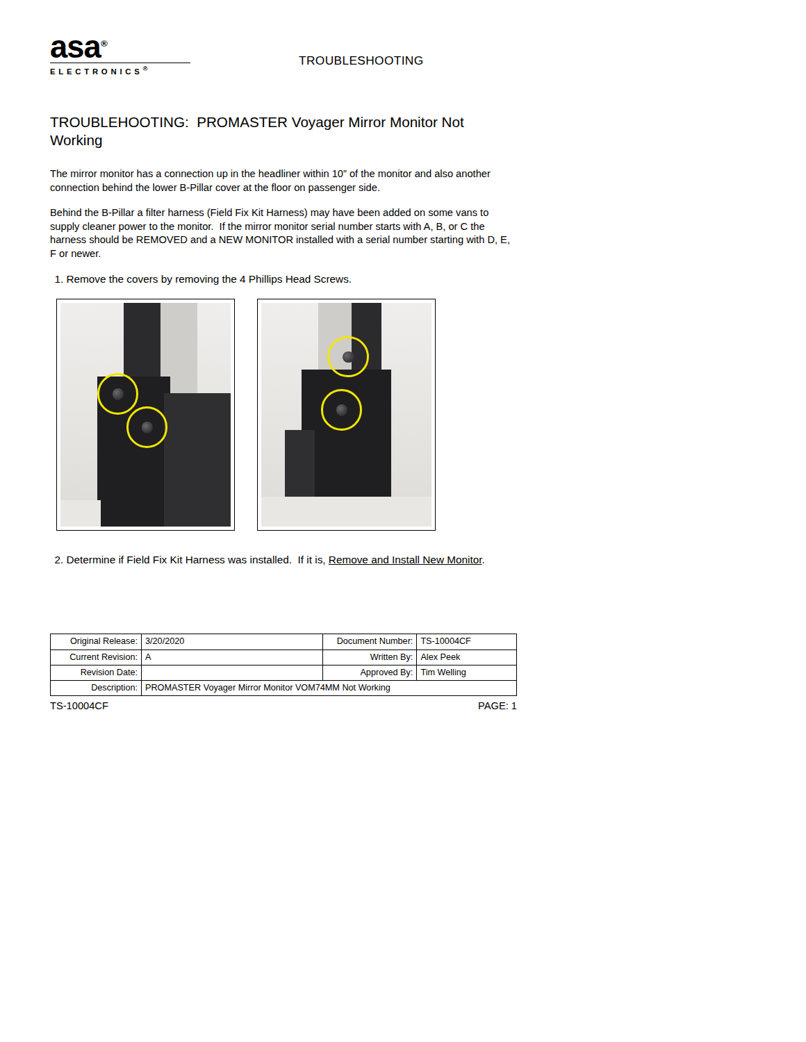asa®
ELECTRONICS®
TROUBLESHOOTING
TROUBLEHOOTING: PROMASTER Voyager Mirror Monitor Not Working
The mirror monitor has a connection up in the headliner within 10” of the monitor and also another connection behind the lower B-Pillar cover at the floor on passenger side.
Behind the B-Pillar a filter harness (Field Fix Kit Harness) may have been added on some vans to supply cleaner power to the monitor. If the mirror monitor serial number starts with A, B, or C the harness should be REMOVED and a NEW MONITOR installed with a serial number starting with D, E, F or newer.
Remove the covers by removing the 4 Phillips Head Screws.
Determine if Field Fix Kit Harness was installed. If it is, Remove and Install New Monitor.
| Original Release: | 3/20/2020 | Document Number: | TS-10004CF |
| Current Revision: | A | Written By: | Alex Peek |
| Revision Date: | | Approved By: | Tim Welling |
| Description: | PROMASTER Voyager Mirror Monitor VOM74MM Not Working |
TS-10004CF PAGE: 1